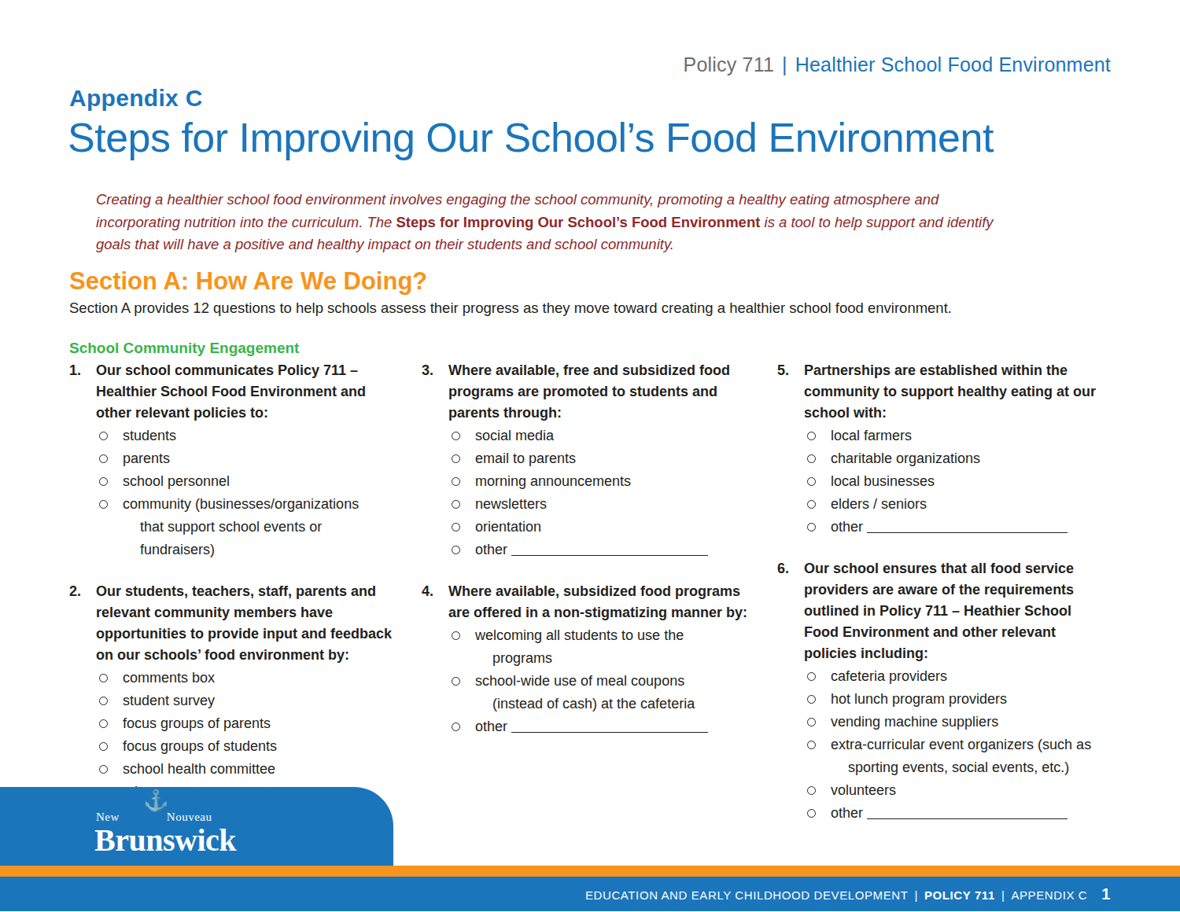Policy 711|Healthier School Food Environment
Appendix C
Steps for Improving Our School’s Food Environment
Creating a healthier school food environment involves engaging the school community, promoting a healthy eating atmosphere and incorporating nutrition into the curriculum. The Steps for Improving Our School’s Food Environment is a tool to help support and identify goals that will have a positive and healthy impact on their students and school community.
Section A: How Are We Doing?
Section A provides 12 questions to help schools assess their progress as they move toward creating a healthier school food environment.
School Community Engagement
1. Our school communicates Policy 711 – Healthier School Food Environment and other relevant policies to:
students
parents
school personnel
community (businesses/organizations
that support school events or
fundraisers)
2. Our students, teachers, staff, parents and relevant community members have opportunities to provide input and feedback on our schools’ food environment by:
comments box
student survey
focus groups of parents
focus groups of students
school health committee
other
3. Where available, free and subsidized food programs are promoted to students and parents through:
social media
email to parents
morning announcements
newsletters
orientation
other
4. Where available, subsidized food programs are offered in a non-stigmatizing manner by:
welcoming all students to use the
programs
school-wide use of meal coupons
(instead of cash) at the cafeteria
other
5. Partnerships are established within the community to support healthy eating at our school with:
local farmers
charitable organizations
local businesses
elders / seniors
other
6. Our school ensures that all food service providers are aware of the requirements outlined in Policy 711 – Heathier School Food Environment and other relevant policies including:
cafeteria providers
hot lunch program providers
vending machine suppliers
extra-curricular event organizers (such as
sporting events, social events, etc.)
volunteers
other
⚓
NewNouveau
Brunswick
EDUCATION AND EARLY CHILDHOOD DEVELOPMENT|POLICY 711|APPENDIX C1